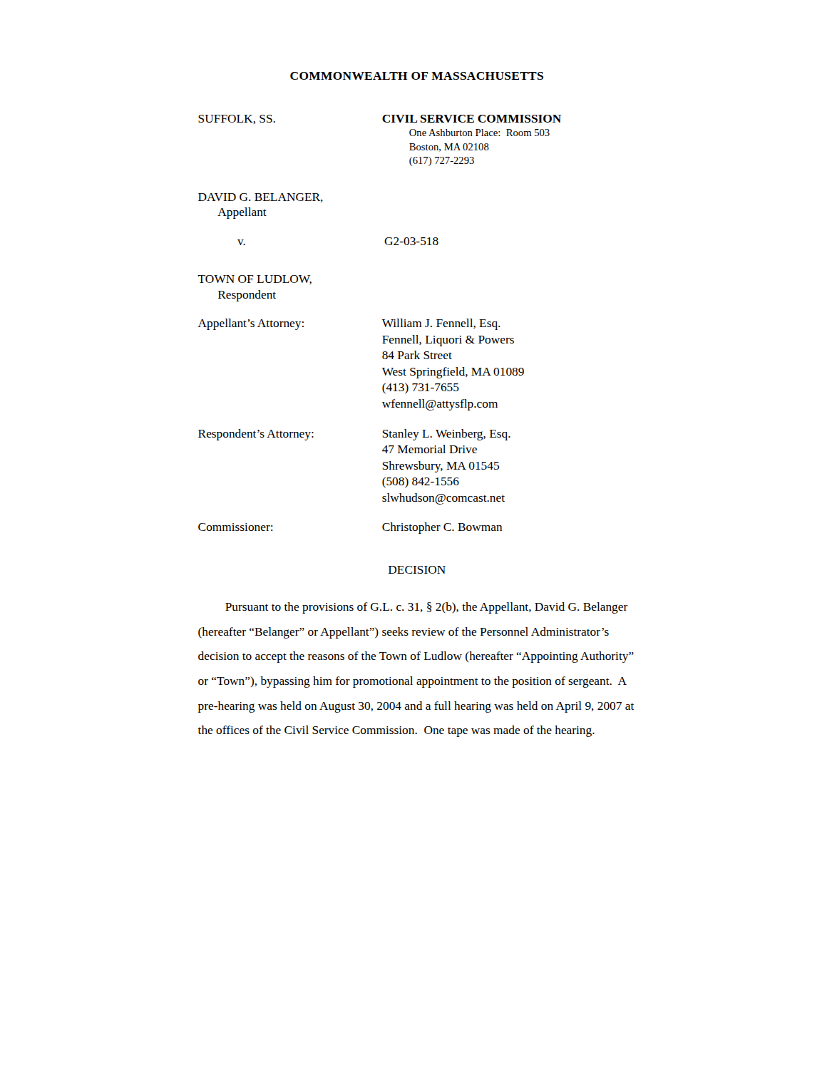COMMONWEALTH OF MASSACHUSETTS
| SUFFOLK, SS. | CIVIL SERVICE COMMISSION One Ashburton Place: Room 503 Boston, MA 02108 (617) 727-2293 |
| DAVID G. BELANGER, Appellant | |
| v. | G2-03-518 |
| TOWN OF LUDLOW, Respondent | |
| Appellant’s Attorney: | William J. Fennell, Esq. Fennell, Liquori & Powers 84 Park Street West Springfield, MA 01089 (413) 731-7655 wfennell@attysflp.com |
| Respondent’s Attorney: | Stanley L. Weinberg, Esq. 47 Memorial Drive Shrewsbury, MA 01545 (508) 842-1556 slwhudson@comcast.net |
| Commissioner: | Christopher C. Bowman |
DECISION
Pursuant to the provisions of G.L. c. 31, § 2(b), the Appellant, David G. Belanger (hereafter “Belanger” or Appellant”) seeks review of the Personnel Administrator’s decision to accept the reasons of the Town of Ludlow (hereafter “Appointing Authority” or “Town”), bypassing him for promotional appointment to the position of sergeant. A pre-hearing was held on August 30, 2004 and a full hearing was held on April 9, 2007 at the offices of the Civil Service Commission. One tape was made of the hearing.